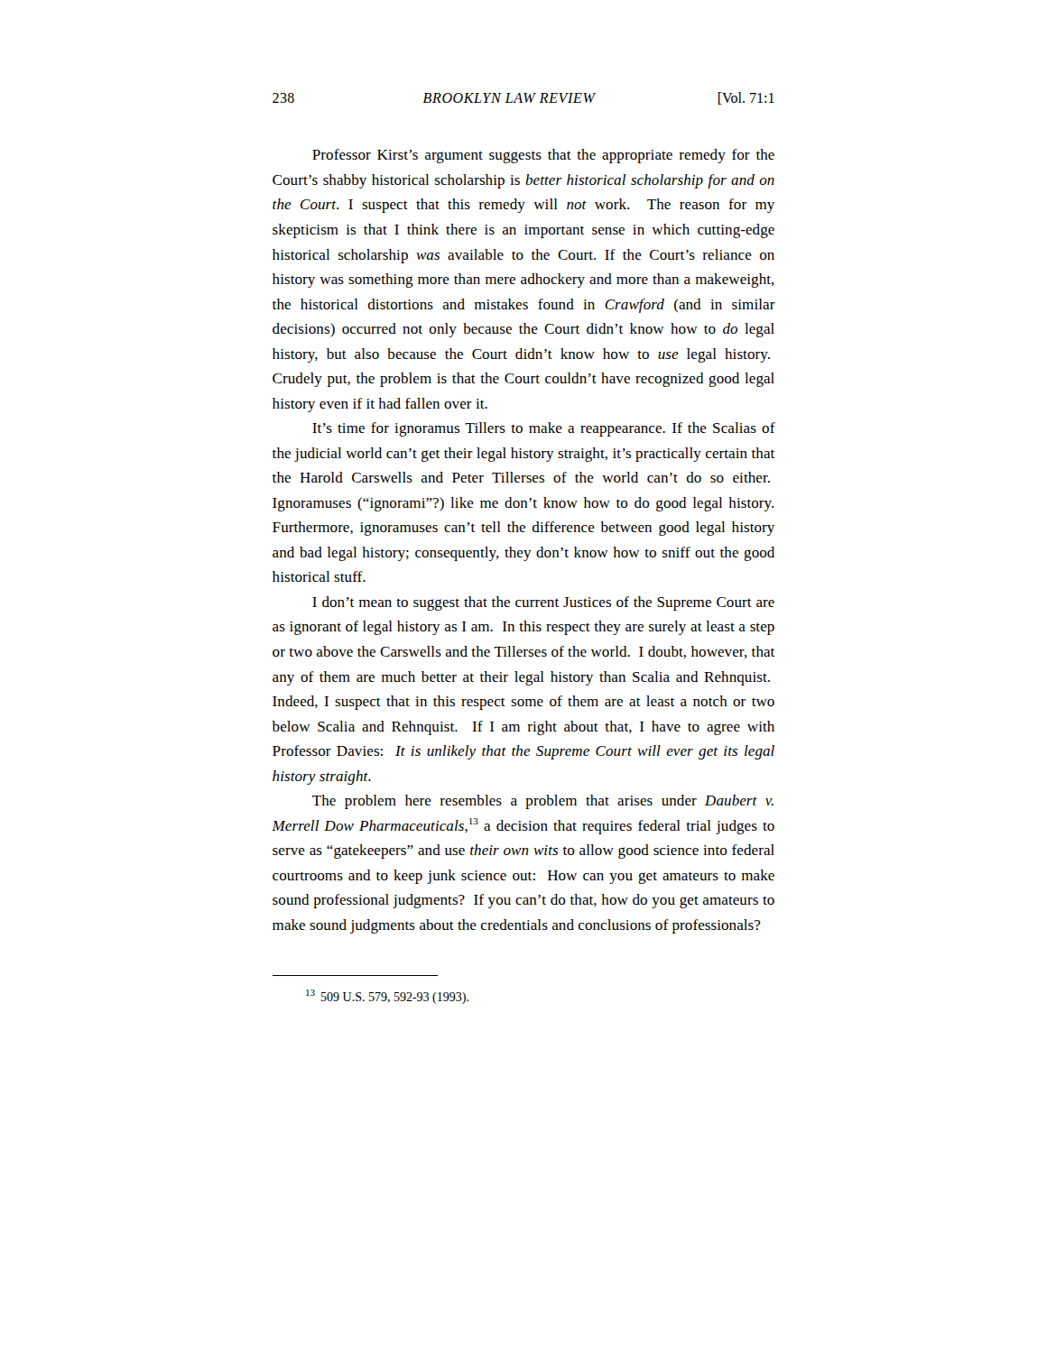238 BROOKLYN LAW REVIEW [Vol. 71:1
Professor Kirst’s argument suggests that the appropriate remedy for the Court’s shabby historical scholarship is better historical scholarship for and on the Court. I suspect that this remedy will not work. The reason for my skepticism is that I think there is an important sense in which cutting-edge historical scholarship was available to the Court. If the Court’s reliance on history was something more than mere adhockery and more than a makeweight, the historical distortions and mistakes found in Crawford (and in similar decisions) occurred not only because the Court didn’t know how to do legal history, but also because the Court didn’t know how to use legal history. Crudely put, the problem is that the Court couldn’t have recognized good legal history even if it had fallen over it.
It’s time for ignoramus Tillers to make a reappearance. If the Scalias of the judicial world can’t get their legal history straight, it’s practically certain that the Harold Carswells and Peter Tillerses of the world can’t do so either. Ignoramuses (“ignorami”?) like me don’t know how to do good legal history. Furthermore, ignoramuses can’t tell the difference between good legal history and bad legal history; consequently, they don’t know how to sniff out the good historical stuff.
I don’t mean to suggest that the current Justices of the Supreme Court are as ignorant of legal history as I am. In this respect they are surely at least a step or two above the Carswells and the Tillerses of the world. I doubt, however, that any of them are much better at their legal history than Scalia and Rehnquist. Indeed, I suspect that in this respect some of them are at least a notch or two below Scalia and Rehnquist. If I am right about that, I have to agree with Professor Davies: It is unlikely that the Supreme Court will ever get its legal history straight.
The problem here resembles a problem that arises under Daubert v. Merrell Dow Pharmaceuticals,13 a decision that requires federal trial judges to serve as “gatekeepers” and use their own wits to allow good science into federal courtrooms and to keep junk science out: How can you get amateurs to make sound professional judgments? If you can’t do that, how do you get amateurs to make sound judgments about the credentials and conclusions of professionals?
13509 U.S. 579, 592-93 (1993).